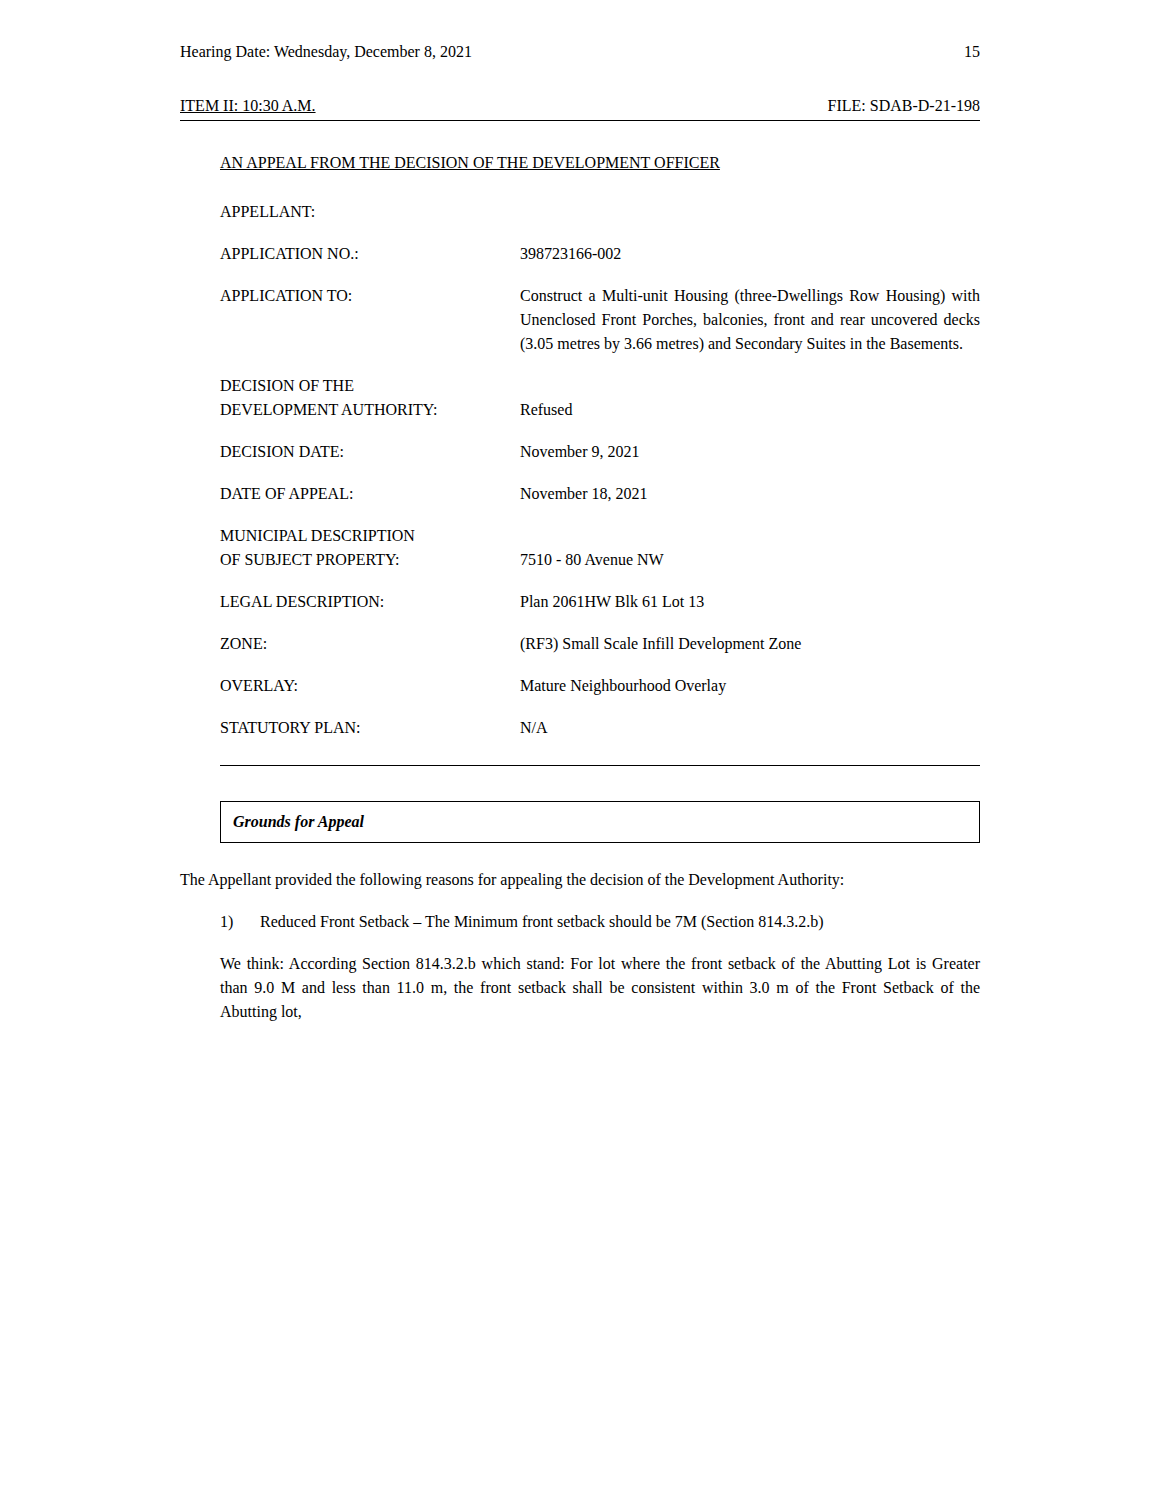Hearing Date: Wednesday, December 8, 2021
15
ITEM II: 10:30 A.M.
FILE: SDAB-D-21-198
AN APPEAL FROM THE DECISION OF THE DEVELOPMENT OFFICER
APPELLANT:
APPLICATION NO.:
398723166-002
APPLICATION TO:
Construct a Multi-unit Housing (three-Dwellings Row Housing) with Unenclosed Front Porches, balconies, front and rear uncovered decks (3.05 metres by 3.66 metres) and Secondary Suites in the Basements.
DECISION OF THE
DEVELOPMENT AUTHORITY:
Refused
DECISION DATE:
November 9, 2021
DATE OF APPEAL:
November 18, 2021
MUNICIPAL DESCRIPTION
OF SUBJECT PROPERTY:
7510 - 80 Avenue NW
LEGAL DESCRIPTION:
Plan 2061HW Blk 61 Lot 13
ZONE:
(RF3) Small Scale Infill Development Zone
OVERLAY:
Mature Neighbourhood Overlay
STATUTORY PLAN:
N/A
Grounds for Appeal
The Appellant provided the following reasons for appealing the decision of the Development Authority:
1) Reduced Front Setback – The Minimum front setback should be 7M (Section 814.3.2.b)
We think: According Section 814.3.2.b which stand: For lot where the front setback of the Abutting Lot is Greater than 9.0 M and less than 11.0 m, the front setback shall be consistent within 3.0 m of the Front Setback of the Abutting lot,